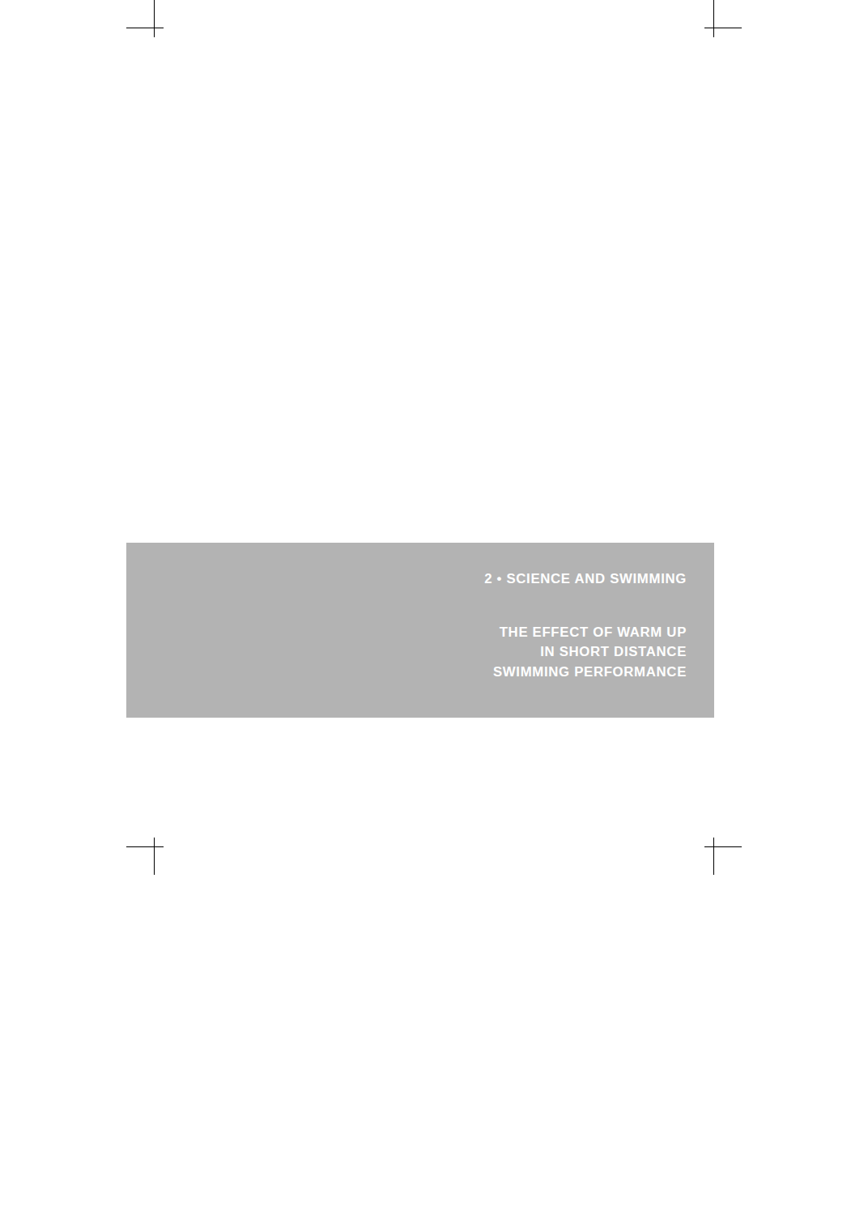2 • SCIENCE AND SWIMMING
THE EFFECT OF WARM UP
IN SHORT DISTANCE
SWIMMING PERFORMANCE